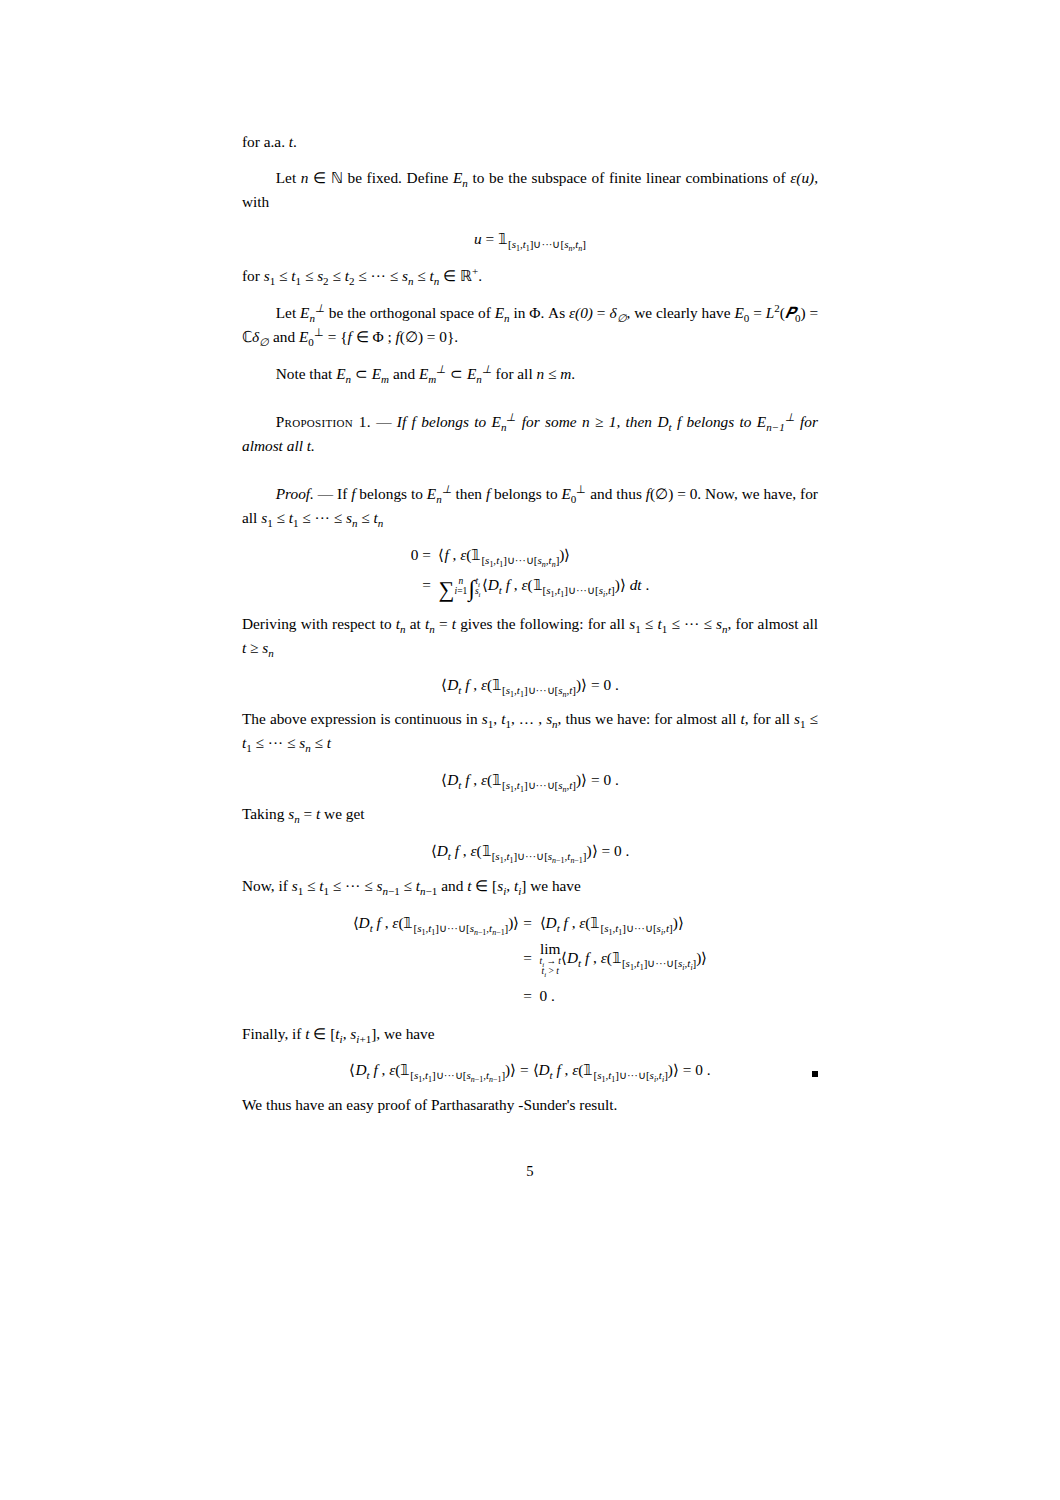for a.a. t.
Let n ∈ ℕ be fixed. Define En to be the subspace of finite linear combinations of ε(u), with
u = 𝟙[s1,t1]∪···∪[sn,tn]
for s1 ≤ t1 ≤ s2 ≤ t2 ≤ ··· ≤ sn ≤ tn ∈ ℝ+.
Let En⊥ be the orthogonal space of En in Φ. As ε(0) = δ∅, we clearly have E0 = L2(𝑷0) = ℂδ∅ and E0⊥ = {f ∈ Φ ; f(∅) = 0}.
Note that En ⊂ Em and Em⊥ ⊂ En⊥ for all n ≤ m.
Proposition 1. — If f belongs to En⊥ for some n ≥ 1, then Dt f belongs to En−1⊥ for almost all t.
Proof. — If f belongs to En⊥ then f belongs to E0⊥ and thus f(∅) = 0. Now, we have, for all s1 ≤ t1 ≤ ··· ≤ sn ≤ tn
0 =
⟨f , ε(𝟙[s1,t1]∪···∪[sn,tn])⟩
=
∑ni=1∫ti si⟨Dt f , ε(𝟙[s1,t1]∪···∪[si,t])⟩ dt .
Deriving with respect to tn at tn = t gives the following: for all s1 ≤ t1 ≤ ··· ≤ sn, for almost all t ≥ sn
⟨Dt f , ε(𝟙[s1,t1]∪···∪[sn,t])⟩ = 0 .
The above expression is continuous in s1, t1, … , sn, thus we have: for almost all t, for all s1 ≤ t1 ≤ ··· ≤ sn ≤ t
⟨Dt f , ε(𝟙[s1,t1]∪···∪[sn,t])⟩ = 0 .
Taking sn = t we get
⟨Dt f , ε(𝟙[s1,t1]∪···∪[sn−1,tn−1])⟩ = 0 .
Now, if s1 ≤ t1 ≤ ··· ≤ sn−1 ≤ tn−1 and t ∈ [si, ti] we have
⟨Dt f , ε(𝟙[s1,t1]∪···∪[sn−1,tn−1])⟩ =
⟨Dt f , ε(𝟙[s1,t1]∪···∪[si,t])⟩
=
lim ti → t ti > t⟨Dt f , ε(𝟙[s1,t1]∪···∪[si,ti])⟩
=
0 .
Finally, if t ∈ [ti, si+1], we have
⟨Dt f , ε(𝟙[s1,t1]∪···∪[sn−1,tn−1])⟩ = ⟨Dt f , ε(𝟙[s1,t1]∪···∪[si,ti])⟩ = 0 .
We thus have an easy proof of Parthasarathy -Sunder's result.
5